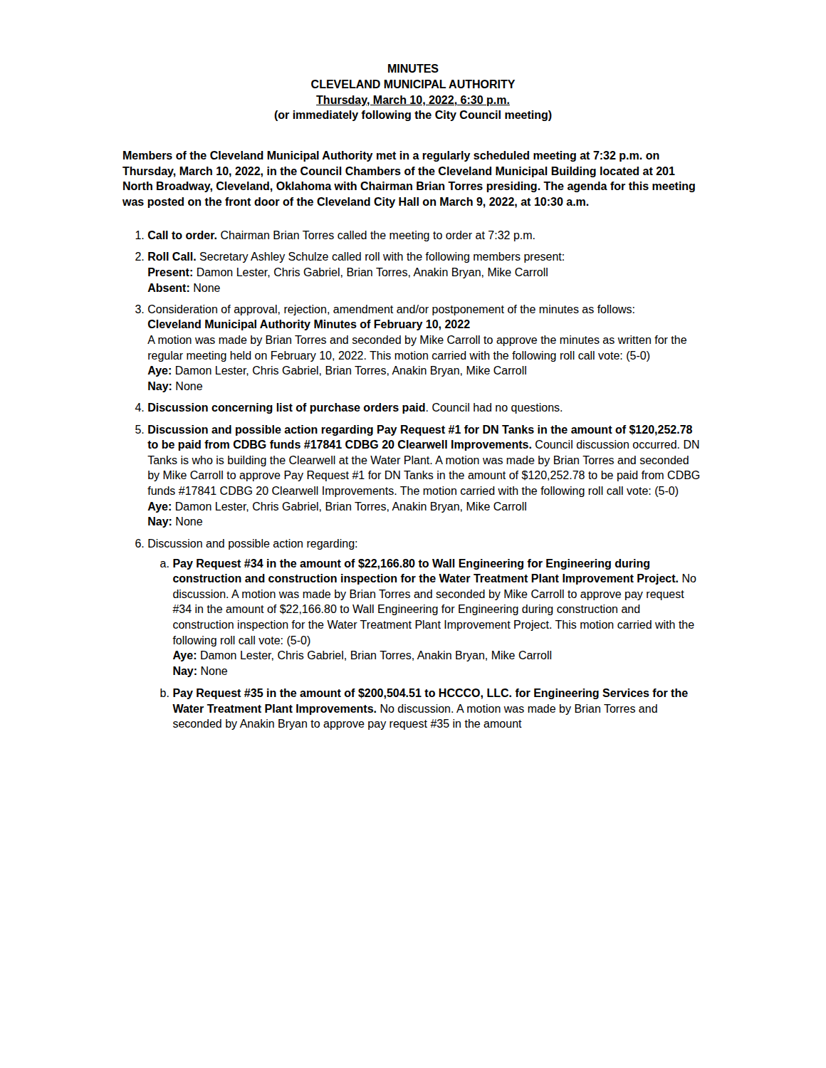MINUTES
CLEVELAND MUNICIPAL AUTHORITY
Thursday, March 10, 2022, 6:30 p.m.
(or immediately following the City Council meeting)
Members of the Cleveland Municipal Authority met in a regularly scheduled meeting at 7:32 p.m. on Thursday, March 10, 2022, in the Council Chambers of the Cleveland Municipal Building located at 201 North Broadway, Cleveland, Oklahoma with Chairman Brian Torres presiding. The agenda for this meeting was posted on the front door of the Cleveland City Hall on March 9, 2022, at 10:30 a.m.
Call to order. Chairman Brian Torres called the meeting to order at 7:32 p.m.
Roll Call. Secretary Ashley Schulze called roll with the following members present:
Present: Damon Lester, Chris Gabriel, Brian Torres, Anakin Bryan, Mike Carroll
Absent: None
Consideration of approval, rejection, amendment and/or postponement of the minutes as follows:
Cleveland Municipal Authority Minutes of February 10, 2022
A motion was made by Brian Torres and seconded by Mike Carroll to approve the minutes as written for the regular meeting held on February 10, 2022. This motion carried with the following roll call vote: (5-0)
Aye: Damon Lester, Chris Gabriel, Brian Torres, Anakin Bryan, Mike Carroll
Nay: None
Discussion concerning list of purchase orders paid. Council had no questions.
Discussion and possible action regarding Pay Request #1 for DN Tanks in the amount of $120,252.78 to be paid from CDBG funds #17841 CDBG 20 Clearwell Improvements. Council discussion occurred. DN Tanks is who is building the Clearwell at the Water Plant. A motion was made by Brian Torres and seconded by Mike Carroll to approve Pay Request #1 for DN Tanks in the amount of $120,252.78 to be paid from CDBG funds #17841 CDBG 20 Clearwell Improvements. The motion carried with the following roll call vote: (5-0)
Aye: Damon Lester, Chris Gabriel, Brian Torres, Anakin Bryan, Mike Carroll
Nay: None
Discussion and possible action regarding:
Pay Request #34 in the amount of $22,166.80 to Wall Engineering for Engineering during construction and construction inspection for the Water Treatment Plant Improvement Project. No discussion. A motion was made by Brian Torres and seconded by Mike Carroll to approve pay request #34 in the amount of $22,166.80 to Wall Engineering for Engineering during construction and construction inspection for the Water Treatment Plant Improvement Project. This motion carried with the following roll call vote: (5-0)
Aye: Damon Lester, Chris Gabriel, Brian Torres, Anakin Bryan, Mike Carroll
Nay: None
Pay Request #35 in the amount of $200,504.51 to HCCCO, LLC. for Engineering Services for the Water Treatment Plant Improvements. No discussion. A motion was made by Brian Torres and seconded by Anakin Bryan to approve pay request #35 in the amount